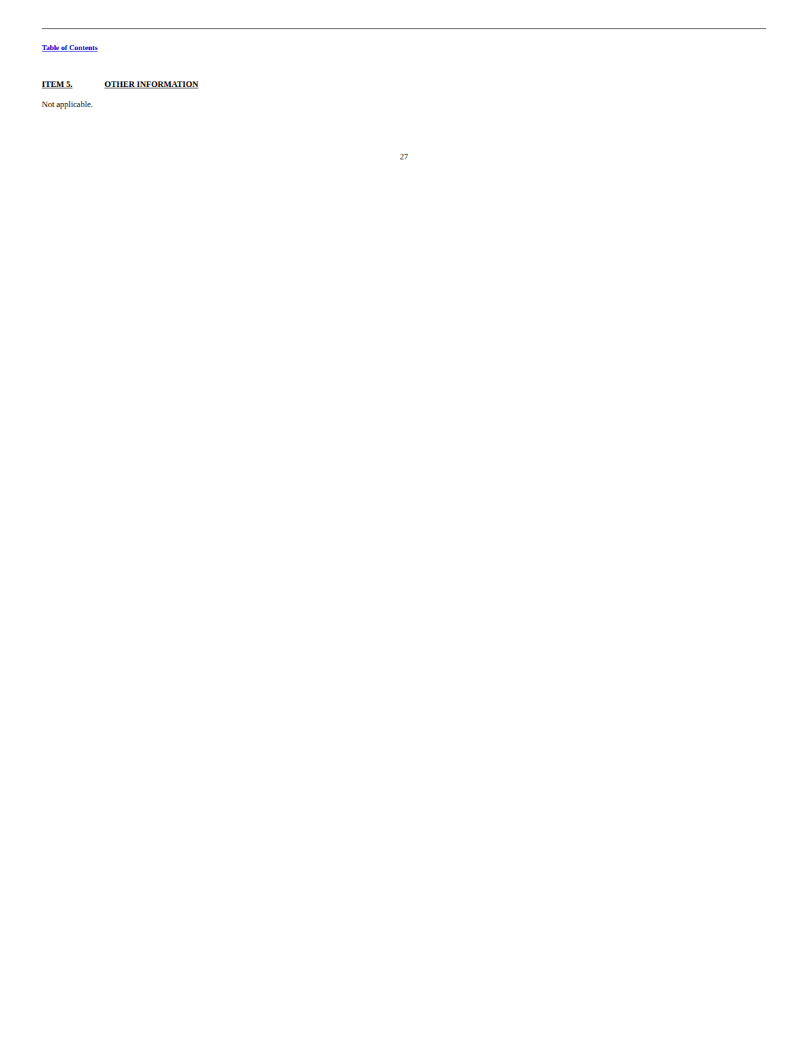Table of Contents
ITEM 5. OTHER INFORMATION
Not applicable.
27